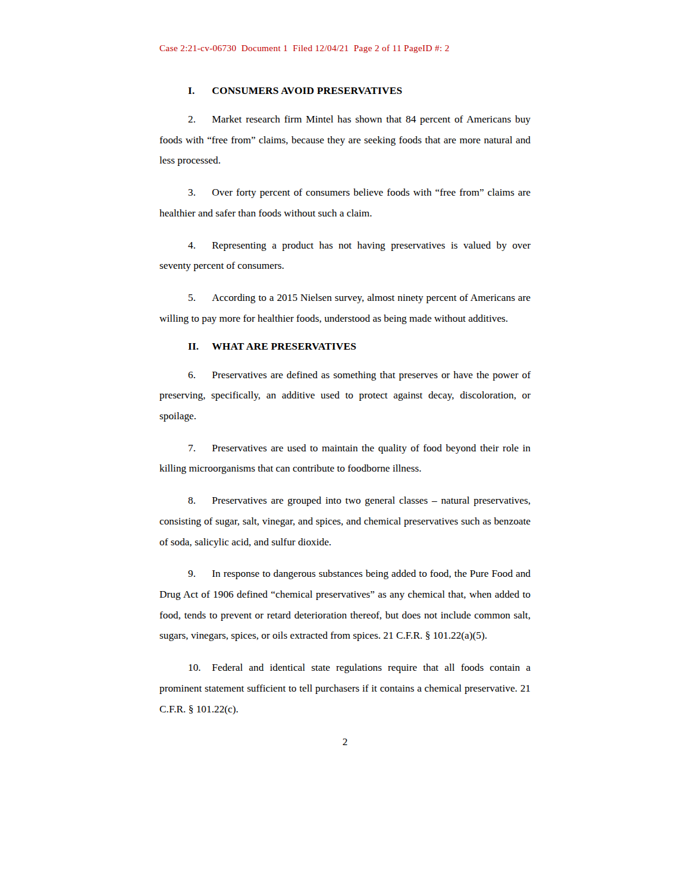Case 2:21-cv-06730 Document 1 Filed 12/04/21 Page 2 of 11 PageID #: 2
I. Consumers Avoid Preservatives
2. Market research firm Mintel has shown that 84 percent of Americans buy foods with “free from” claims, because they are seeking foods that are more natural and less processed.
3. Over forty percent of consumers believe foods with “free from” claims are healthier and safer than foods without such a claim.
4. Representing a product has not having preservatives is valued by over seventy percent of consumers.
5. According to a 2015 Nielsen survey, almost ninety percent of Americans are willing to pay more for healthier foods, understood as being made without additives.
II. What Are Preservatives
6. Preservatives are defined as something that preserves or have the power of preserving, specifically, an additive used to protect against decay, discoloration, or spoilage.
7. Preservatives are used to maintain the quality of food beyond their role in killing microorganisms that can contribute to foodborne illness.
8. Preservatives are grouped into two general classes – natural preservatives, consisting of sugar, salt, vinegar, and spices, and chemical preservatives such as benzoate of soda, salicylic acid, and sulfur dioxide.
9. In response to dangerous substances being added to food, the Pure Food and Drug Act of 1906 defined “chemical preservatives” as any chemical that, when added to food, tends to prevent or retard deterioration thereof, but does not include common salt, sugars, vinegars, spices, or oils extracted from spices. 21 C.F.R. § 101.22(a)(5).
10. Federal and identical state regulations require that all foods contain a prominent statement sufficient to tell purchasers if it contains a chemical preservative. 21 C.F.R. § 101.22(c).
2